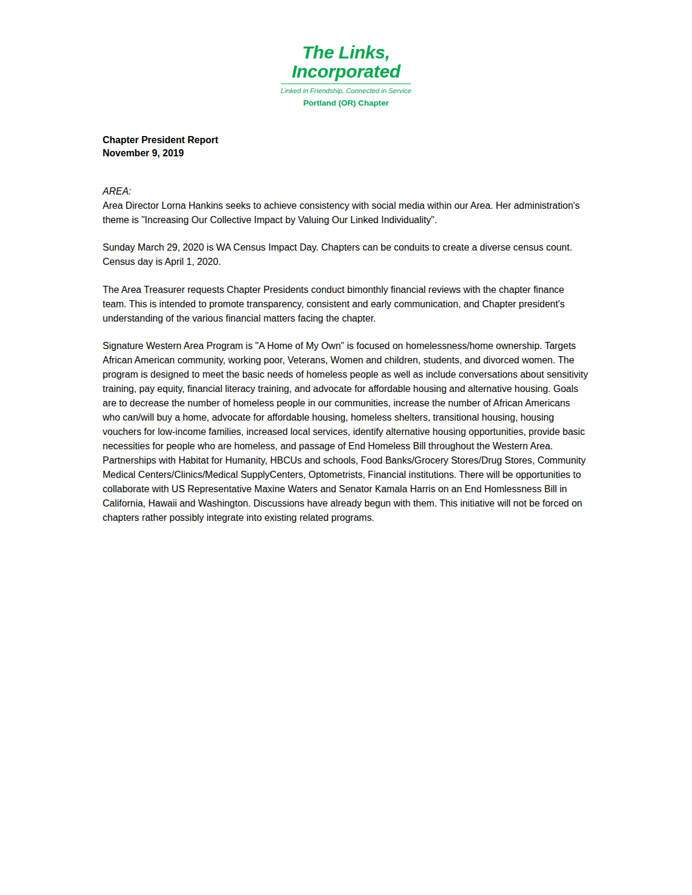The Links,Incorporated
Linked in Friendship, Connected in Service
Portland (OR) Chapter
Chapter President ReportNovember 9, 2019
AREA:
Area Director Lorna Hankins seeks to achieve consistency with social media within our Area. Her administration's theme is "Increasing Our Collective Impact by Valuing Our Linked Individuality".
Sunday March 29, 2020 is WA Census Impact Day. Chapters can be conduits to create a diverse census count. Census day is April 1, 2020.
The Area Treasurer requests Chapter Presidents conduct bimonthly financial reviews with the chapter finance team. This is intended to promote transparency, consistent and early communication, and Chapter president's understanding of the various financial matters facing the chapter.
Signature Western Area Program is "A Home of My Own" is focused on homelessness/home ownership. Targets African American community, working poor, Veterans, Women and children, students, and divorced women. The program is designed to meet the basic needs of homeless people as well as include conversations about sensitivity training, pay equity, financial literacy training, and advocate for affordable housing and alternative housing. Goals are to decrease the number of homeless people in our communities, increase the number of African Americans who can/will buy a home, advocate for affordable housing, homeless shelters, transitional housing, housing vouchers for low-income families, increased local services, identify alternative housing opportunities, provide basic necessities for people who are homeless, and passage of End Homeless Bill throughout the Western Area. Partnerships with Habitat for Humanity, HBCUs and schools, Food Banks/Grocery Stores/Drug Stores, Community Medical Centers/Clinics/Medical SupplyCenters, Optometrists, Financial institutions. There will be opportunities to collaborate with US Representative Maxine Waters and Senator Kamala Harris on an End Homlessness Bill in California, Hawaii and Washington. Discussions have already begun with them. This initiative will not be forced on chapters rather possibly integrate into existing related programs.